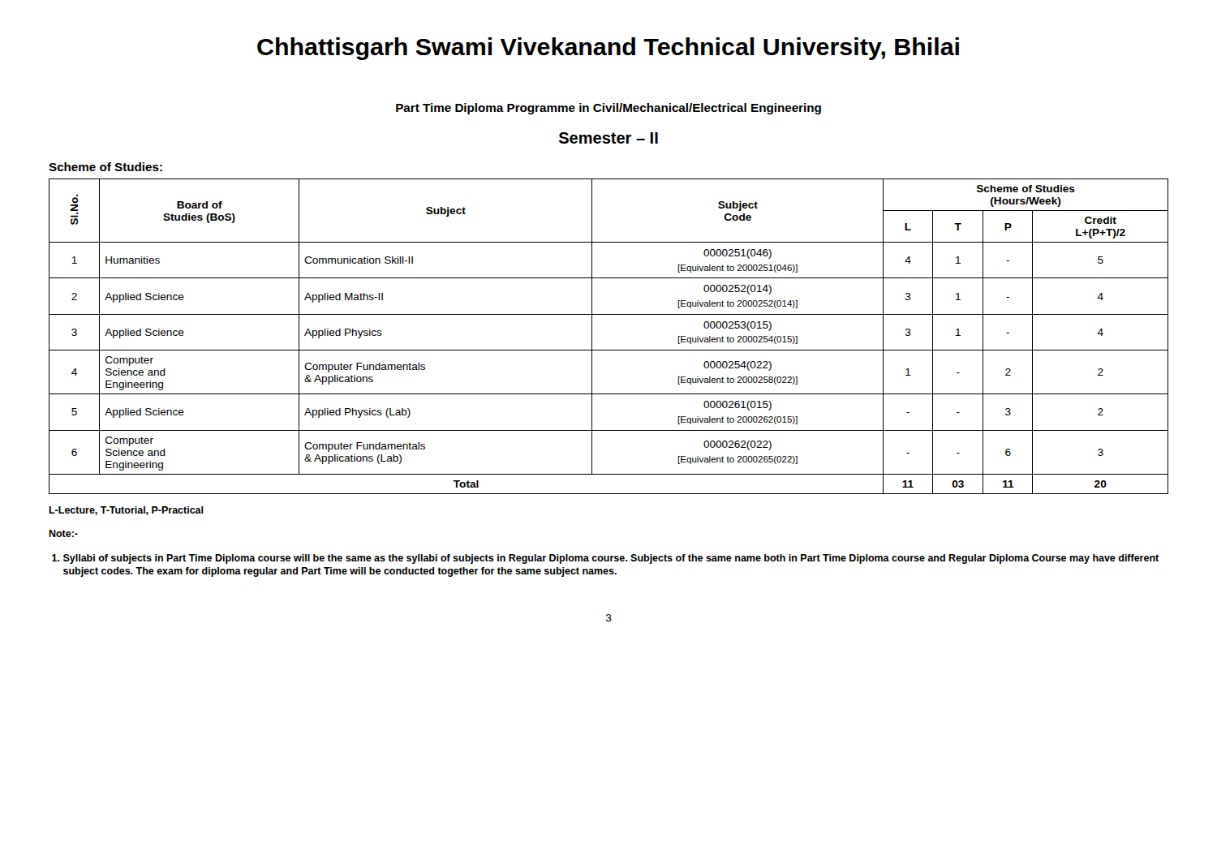Chhattisgarh Swami Vivekanand Technical University, Bhilai
Part Time Diploma Programme in Civil/Mechanical/Electrical Engineering
Semester – II
Scheme of Studies:
| Sl.No. | Board of Studies (BoS) | Subject | Subject Code | Scheme of Studies (Hours/Week) |
| --- | --- | --- | --- | --- |
| L | T | P | Credit L+(P+T)/2 |
| 1 | Humanities | Communication Skill-II | 0000251(046) [Equivalent to 2000251(046)] | 4 | 1 | - | 5 |
| 2 | Applied Science | Applied Maths-II | 0000252(014) [Equivalent to 2000252(014)] | 3 | 1 | - | 4 |
| 3 | Applied Science | Applied Physics | 0000253(015) [Equivalent to 2000254(015)] | 3 | 1 | - | 4 |
| 4 | Computer Science and Engineering | Computer Fundamentals & Applications | 0000254(022) [Equivalent to 2000258(022)] | 1 | - | 2 | 2 |
| 5 | Applied Science | Applied Physics (Lab) | 0000261(015) [Equivalent to 2000262(015)] | - | - | 3 | 2 |
| 6 | Computer Science and Engineering | Computer Fundamentals & Applications (Lab) | 0000262(022) [Equivalent to 2000265(022)] | - | - | 6 | 3 |
| Total | 11 | 03 | 11 | 20 |
L-Lecture, T-Tutorial, P-Practical
Note:-
Syllabi of subjects in Part Time Diploma course will be the same as the syllabi of subjects in Regular Diploma course. Subjects of the same name both in Part Time Diploma course and Regular Diploma Course may have different subject codes. The exam for diploma regular and Part Time will be conducted together for the same subject names.
3